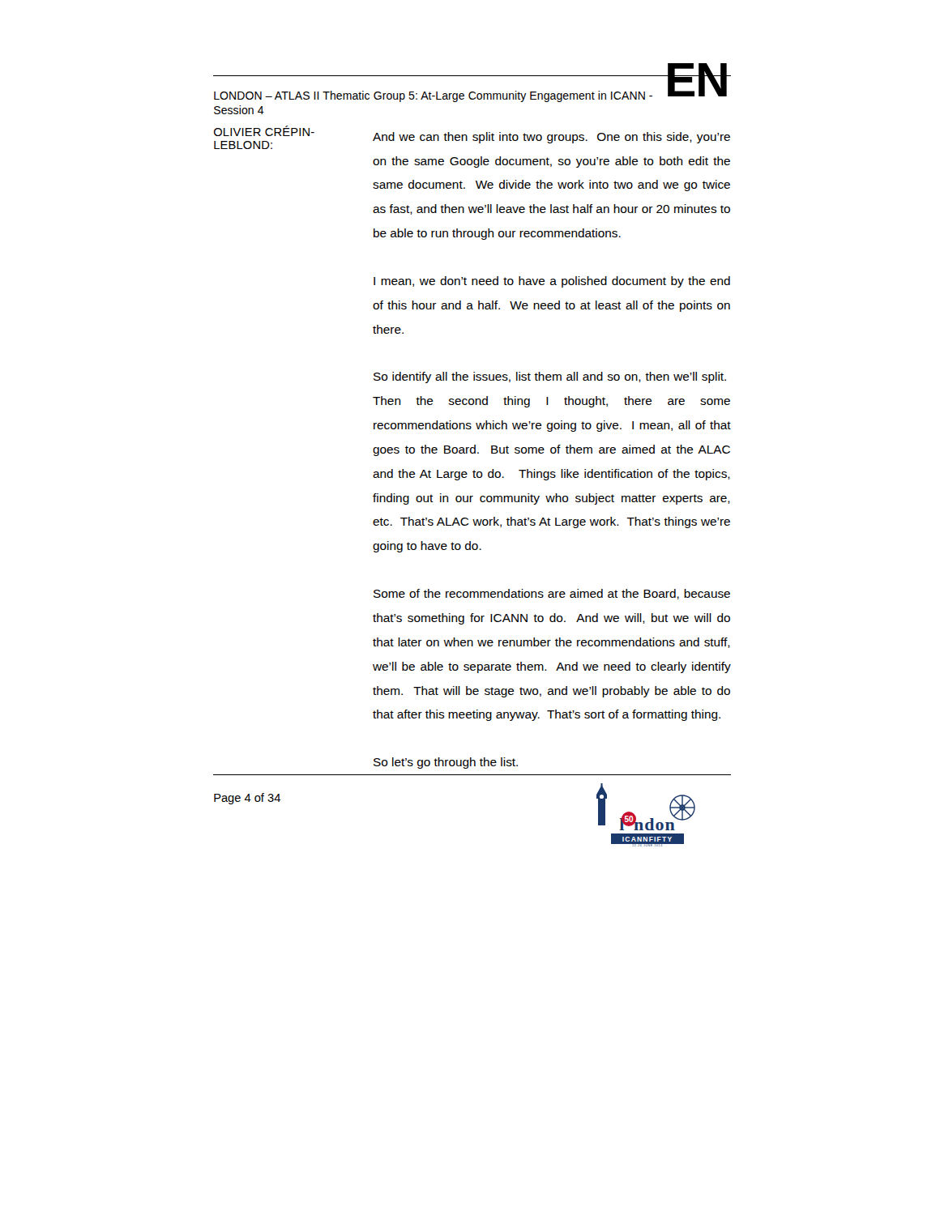LONDON – ATLAS II Thematic Group 5: At-Large Community Engagement in ICANN - Session 4
EN
OLIVIER CRÉPIN-LEBLOND:
And we can then split into two groups. One on this side, you’re on the same Google document, so you’re able to both edit the same document. We divide the work into two and we go twice as fast, and then we’ll leave the last half an hour or 20 minutes to be able to run through our recommendations.
I mean, we don’t need to have a polished document by the end of this hour and a half. We need to at least all of the points on there.
So identify all the issues, list them all and so on, then we’ll split. Then the second thing I thought, there are some recommendations which we’re going to give. I mean, all of that goes to the Board. But some of them are aimed at the ALAC and the At Large to do. Things like identification of the topics, finding out in our community who subject matter experts are, etc. That’s ALAC work, that’s At Large work. That’s things we’re going to have to do.
Some of the recommendations are aimed at the Board, because that’s something for ICANN to do. And we will, but we will do that later on when we renumber the recommendations and stuff, we’ll be able to separate them. And we need to clearly identify them. That will be stage two, and we’ll probably be able to do that after this meeting anyway. That’s sort of a formatting thing.
So let’s go through the list.
Page 4 of 34
l  ndon 50 ICANNFIFTY 22-26 JUNE 2014